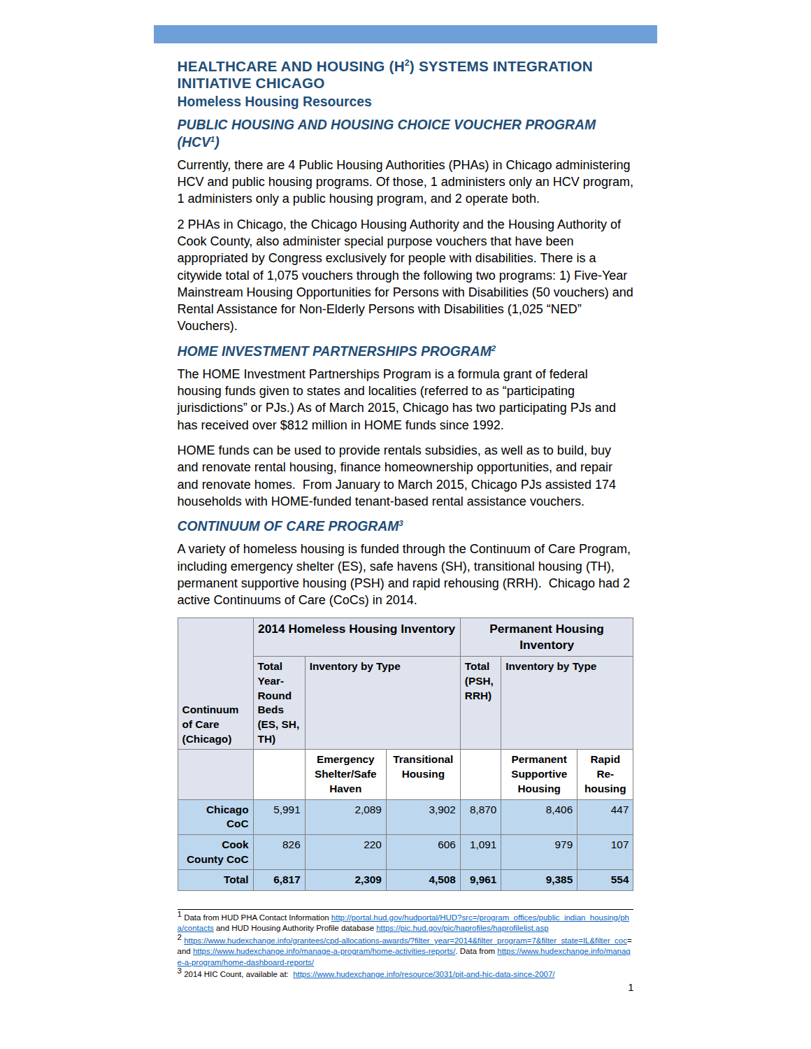Healthcare and Housing (H2) Systems Integration Initiative Chicago
Homeless Housing Resources
Public Housing and Housing Choice Voucher Program (HCV1)
Currently, there are 4 Public Housing Authorities (PHAs) in Chicago administering HCV and public housing programs. Of those, 1 administers only an HCV program, 1 administers only a public housing program, and 2 operate both.
2 PHAs in Chicago, the Chicago Housing Authority and the Housing Authority of Cook County, also administer special purpose vouchers that have been appropriated by Congress exclusively for people with disabilities. There is a citywide total of 1,075 vouchers through the following two programs: 1) Five-Year Mainstream Housing Opportunities for Persons with Disabilities (50 vouchers) and Rental Assistance for Non-Elderly Persons with Disabilities (1,025 “NED” Vouchers).
HOME Investment Partnerships Program2
The HOME Investment Partnerships Program is a formula grant of federal housing funds given to states and localities (referred to as “participating jurisdictions” or PJs.) As of March 2015, Chicago has two participating PJs and has received over $812 million in HOME funds since 1992.
HOME funds can be used to provide rentals subsidies, as well as to build, buy and renovate rental housing, finance homeownership opportunities, and repair and renovate homes. From January to March 2015, Chicago PJs assisted 174 households with HOME-funded tenant-based rental assistance vouchers.
Continuum of Care Program3
A variety of homeless housing is funded through the Continuum of Care Program, including emergency shelter (ES), safe havens (SH), transitional housing (TH), permanent supportive housing (PSH) and rapid rehousing (RRH). Chicago had 2 active Continuums of Care (CoCs) in 2014.
| Continuum of Care (Chicago) | 2014 Homeless Housing Inventory | Permanent Housing Inventory |
| --- | --- | --- |
| Total Year-Round Beds (ES, SH, TH) | Inventory by Type | Total (PSH, RRH) | Inventory by Type |
| | | Emergency Shelter/Safe Haven | Transitional Housing | | Permanent Supportive Housing | Rapid Re-housing |
| Chicago CoC | 5,991 | 2,089 | 3,902 | 8,870 | 8,406 | 447 |
| Cook County CoC | 826 | 220 | 606 | 1,091 | 979 | 107 |
| Total | 6,817 | 2,309 | 4,508 | 9,961 | 9,385 | 554 |
1 Data from HUD PHA Contact Information http://portal.hud.gov/hudportal/HUD?src=/program_offices/public_indian_housing/pha/contacts and HUD Housing Authority Profile database https://pic.hud.gov/pic/haprofiles/haprofilelist.asp
2 https://www.hudexchange.info/grantees/cpd-allocations-awards/?filter_year=2014&filter_program=7&filter_state=IL&filter_coc= and https://www.hudexchange.info/manage-a-program/home-activities-reports/. Data from https://www.hudexchange.info/manage-a-program/home-dashboard-reports/
3 2014 HIC Count, available at: https://www.hudexchange.info/resource/3031/pit-and-hic-data-since-2007/
1